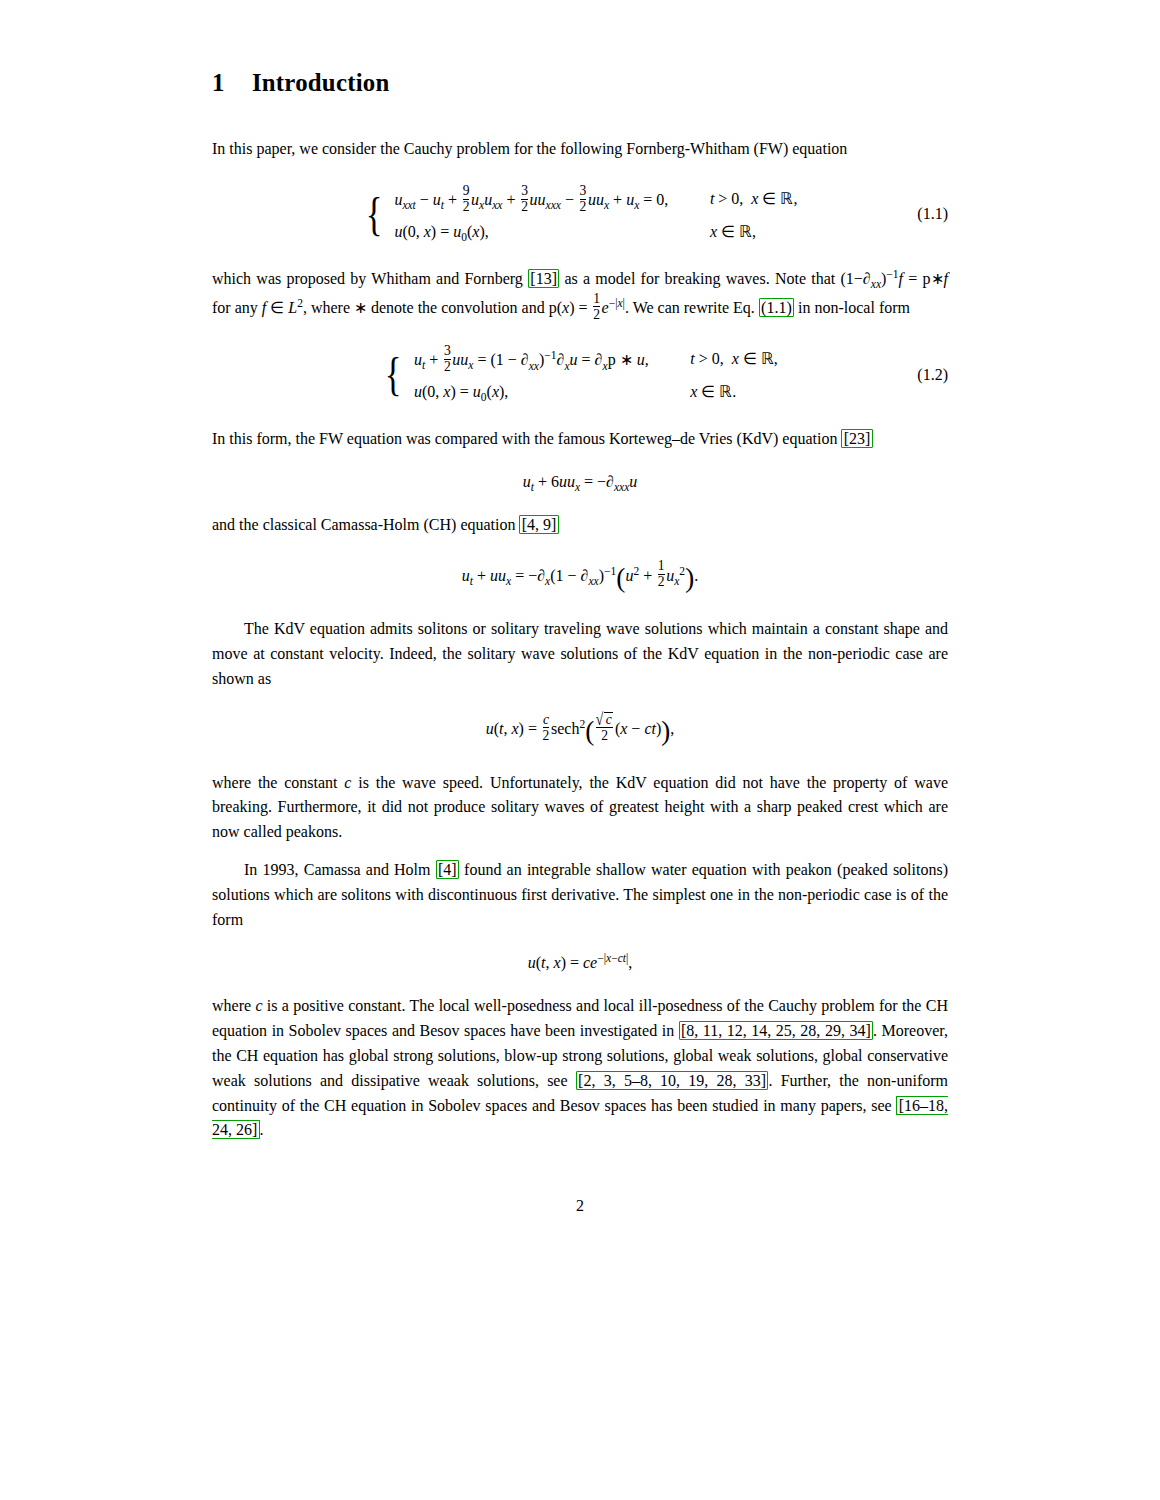1 Introduction
In this paper, we consider the Cauchy problem for the following Fornberg-Whitham (FW) equation
{
| u xxt − u t + 9 2 u x u xx + 3 2 uu xxx − 3 2 uu x + u x = 0, | t > 0, x ∈ ℝ, |
| u (0, x ) = u 0 ( x ), | x ∈ ℝ, |
(1.1)
which was proposed by Whitham and Fornberg [13] as a model for breaking waves. Note that (1−∂xx)−1f = p∗f for any f ∈ L2, where ∗ denote the convolution and p(x) = 12 e−|x|. We can rewrite Eq. (1.1) in non-local form
{
| u t + 3 2 uu x = (1 − ∂ xx ) −1 ∂ x u = ∂ x p ∗ u , | t > 0, x ∈ ℝ, |
| u (0, x ) = u 0 ( x ), | x ∈ ℝ. |
(1.2)
In this form, the FW equation was compared with the famous Korteweg–de Vries (KdV) equation [23]
ut + 6uux = −∂xxxu
and the classical Camassa-Holm (CH) equation [4, 9]
ut + uux = −∂x(1 − ∂xx)−1(u2 + 12 ux2).
The KdV equation admits solitons or solitary traveling wave solutions which maintain a constant shape and move at constant velocity. Indeed, the solitary wave solutions of the KdV equation in the non-periodic case are shown as
u(t, x) = c 2 sech2(√c 2(x − ct)),
where the constant c is the wave speed. Unfortunately, the KdV equation did not have the property of wave breaking. Furthermore, it did not produce solitary waves of greatest height with a sharp peaked crest which are now called peakons.
In 1993, Camassa and Holm [4] found an integrable shallow water equation with peakon (peaked solitons) solutions which are solitons with discontinuous first derivative. The simplest one in the non-periodic case is of the form
u(t, x) = ce−|x−ct|,
where c is a positive constant. The local well-posedness and local ill-posedness of the Cauchy problem for the CH equation in Sobolev spaces and Besov spaces have been investigated in [8, 11, 12, 14, 25, 28, 29, 34]. Moreover, the CH equation has global strong solutions, blow-up strong solutions, global weak solutions, global conservative weak solutions and dissipative weaak solutions, see [2, 3, 5–8, 10, 19, 28, 33]. Further, the non-uniform continuity of the CH equation in Sobolev spaces and Besov spaces has been studied in many papers, see [16–18, 24, 26].
2